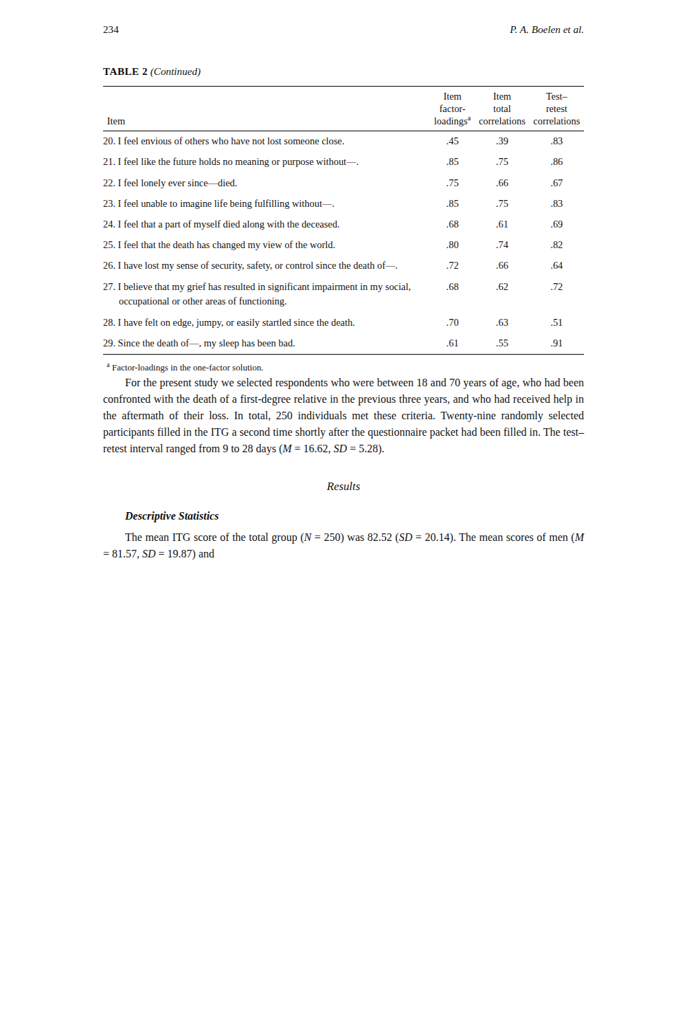234 P. A. Boelen et al.
TABLE 2 (Continued)
| Item | Item factor- loadings a | Item total correlations | Test– retest correlations |
| --- | --- | --- | --- |
| 20. I feel envious of others who have not lost someone close. | .45 | .39 | .83 |
| 21. I feel like the future holds no meaning or purpose without—. | .85 | .75 | .86 |
| 22. I feel lonely ever since—died. | .75 | .66 | .67 |
| 23. I feel unable to imagine life being fulfilling without—. | .85 | .75 | .83 |
| 24. I feel that a part of myself died along with the deceased. | .68 | .61 | .69 |
| 25. I feel that the death has changed my view of the world. | .80 | .74 | .82 |
| 26. I have lost my sense of security, safety, or control since the death of—. | .72 | .66 | .64 |
| 27. I believe that my grief has resulted in significant impairment in my social, occupational or other areas of functioning. | .68 | .62 | .72 |
| 28. I have felt on edge, jumpy, or easily startled since the death. | .70 | .63 | .51 |
| 29. Since the death of—, my sleep has been bad. | .61 | .55 | .91 |
a Factor-loadings in the one-factor solution.
For the present study we selected respondents who were between 18 and 70 years of age, who had been confronted with the death of a first-degree relative in the previous three years, and who had received help in the aftermath of their loss. In total, 250 individuals met these criteria. Twenty-nine randomly selected participants filled in the ITG a second time shortly after the questionnaire packet had been filled in. The test–retest interval ranged from 9 to 28 days (M = 16.62, SD = 5.28).
Results
Descriptive Statistics
The mean ITG score of the total group (N = 250) was 82.52 (SD = 20.14). The mean scores of men (M = 81.57, SD = 19.87) and